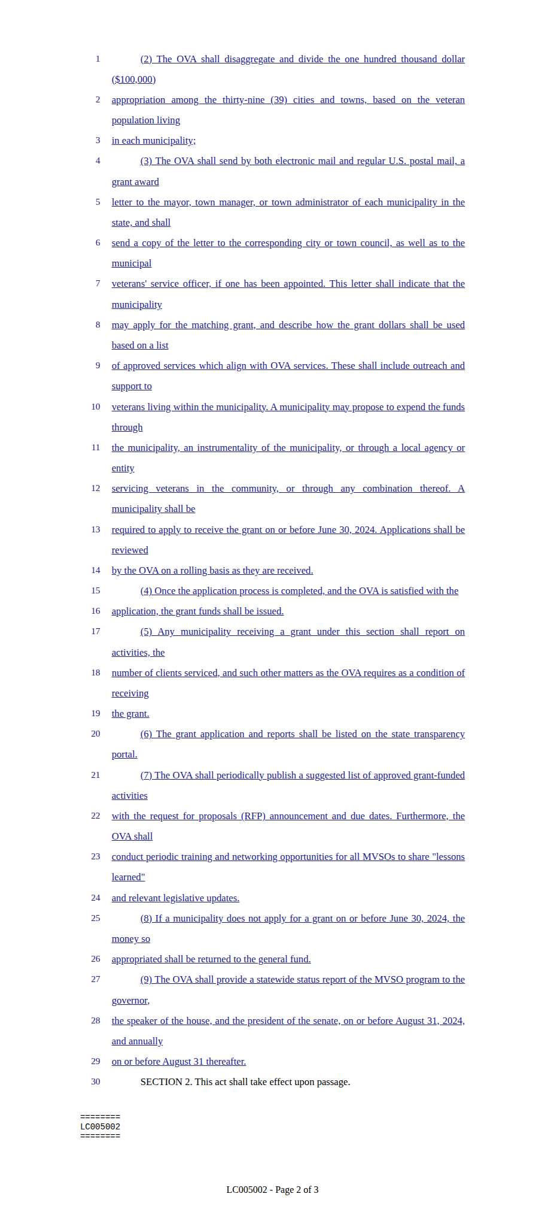(2) The OVA shall disaggregate and divide the one hundred thousand dollar ($100,000)
appropriation among the thirty-nine (39) cities and towns, based on the veteran population living
in each municipality;
(3) The OVA shall send by both electronic mail and regular U.S. postal mail, a grant award
letter to the mayor, town manager, or town administrator of each municipality in the state, and shall
send a copy of the letter to the corresponding city or town council, as well as to the municipal
veterans' service officer, if one has been appointed. This letter shall indicate that the municipality
may apply for the matching grant, and describe how the grant dollars shall be used based on a list
of approved services which align with OVA services. These shall include outreach and support to
veterans living within the municipality. A municipality may propose to expend the funds through
the municipality, an instrumentality of the municipality, or through a local agency or entity
servicing veterans in the community, or through any combination thereof. A municipality shall be
required to apply to receive the grant on or before June 30, 2024. Applications shall be reviewed
by the OVA on a rolling basis as they are received.
(4) Once the application process is completed, and the OVA is satisfied with the
application, the grant funds shall be issued.
(5) Any municipality receiving a grant under this section shall report on activities, the
number of clients serviced, and such other matters as the OVA requires as a condition of receiving
the grant.
(6) The grant application and reports shall be listed on the state transparency portal.
(7) The OVA shall periodically publish a suggested list of approved grant-funded activities
with the request for proposals (RFP) announcement and due dates. Furthermore, the OVA shall
conduct periodic training and networking opportunities for all MVSOs to share "lessons learned"
and relevant legislative updates.
(8) If a municipality does not apply for a grant on or before June 30, 2024, the money so
appropriated shall be returned to the general fund.
(9) The OVA shall provide a statewide status report of the MVSO program to the governor,
the speaker of the house, and the president of the senate, on or before August 31, 2024, and annually
on or before August 31 thereafter.
SECTION 2. This act shall take effect upon passage.
========
LC005002
========
LC005002 - Page 2 of 3